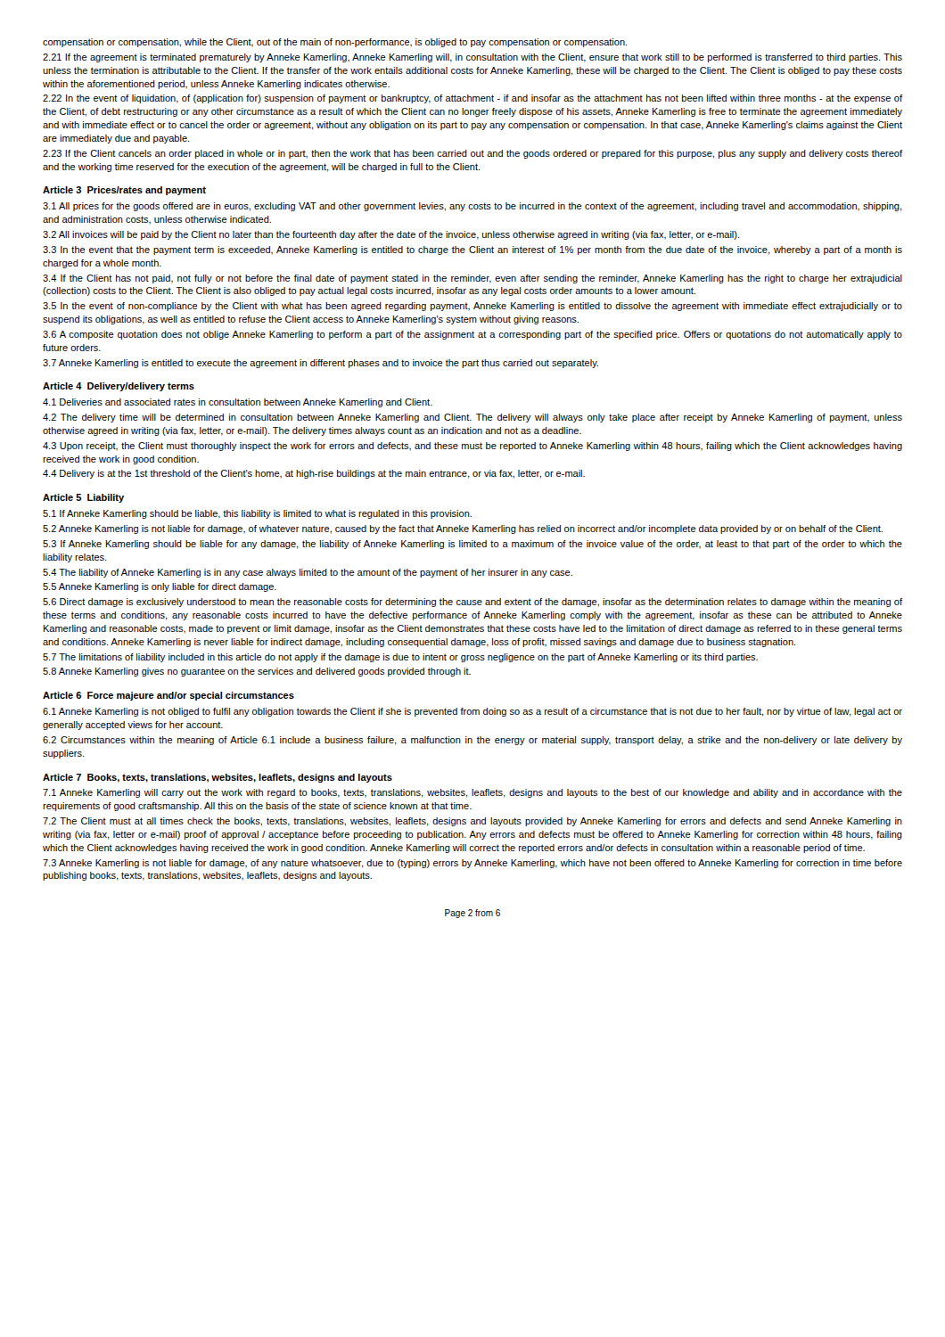compensation or compensation, while the Client, out of the main of non-performance, is obliged to pay compensation or compensation.
2.21 If the agreement is terminated prematurely by Anneke Kamerling, Anneke Kamerling will, in consultation with the Client, ensure that work still to be performed is transferred to third parties. This unless the termination is attributable to the Client. If the transfer of the work entails additional costs for Anneke Kamerling, these will be charged to the Client. The Client is obliged to pay these costs within the aforementioned period, unless Anneke Kamerling indicates otherwise.
2.22 In the event of liquidation, of (application for) suspension of payment or bankruptcy, of attachment - if and insofar as the attachment has not been lifted within three months - at the expense of the Client, of debt restructuring or any other circumstance as a result of which the Client can no longer freely dispose of his assets, Anneke Kamerling is free to terminate the agreement immediately and with immediate effect or to cancel the order or agreement, without any obligation on its part to pay any compensation or compensation. In that case, Anneke Kamerling's claims against the Client are immediately due and payable.
2.23 If the Client cancels an order placed in whole or in part, then the work that has been carried out and the goods ordered or prepared for this purpose, plus any supply and delivery costs thereof and the working time reserved for the execution of the agreement, will be charged in full to the Client.
Article 3 Prices/rates and payment
3.1 All prices for the goods offered are in euros, excluding VAT and other government levies, any costs to be incurred in the context of the agreement, including travel and accommodation, shipping, and administration costs, unless otherwise indicated.
3.2 All invoices will be paid by the Client no later than the fourteenth day after the date of the invoice, unless otherwise agreed in writing (via fax, letter, or e-mail).
3.3 In the event that the payment term is exceeded, Anneke Kamerling is entitled to charge the Client an interest of 1% per month from the due date of the invoice, whereby a part of a month is charged for a whole month.
3.4 If the Client has not paid, not fully or not before the final date of payment stated in the reminder, even after sending the reminder, Anneke Kamerling has the right to charge her extrajudicial (collection) costs to the Client. The Client is also obliged to pay actual legal costs incurred, insofar as any legal costs order amounts to a lower amount.
3.5 In the event of non-compliance by the Client with what has been agreed regarding payment, Anneke Kamerling is entitled to dissolve the agreement with immediate effect extrajudicially or to suspend its obligations, as well as entitled to refuse the Client access to Anneke Kamerling's system without giving reasons.
3.6 A composite quotation does not oblige Anneke Kamerling to perform a part of the assignment at a corresponding part of the specified price. Offers or quotations do not automatically apply to future orders.
3.7 Anneke Kamerling is entitled to execute the agreement in different phases and to invoice the part thus carried out separately.
Article 4 Delivery/delivery terms
4.1 Deliveries and associated rates in consultation between Anneke Kamerling and Client.
4.2 The delivery time will be determined in consultation between Anneke Kamerling and Client. The delivery will always only take place after receipt by Anneke Kamerling of payment, unless otherwise agreed in writing (via fax, letter, or e-mail). The delivery times always count as an indication and not as a deadline.
4.3 Upon receipt, the Client must thoroughly inspect the work for errors and defects, and these must be reported to Anneke Kamerling within 48 hours, failing which the Client acknowledges having received the work in good condition.
4.4 Delivery is at the 1st threshold of the Client's home, at high-rise buildings at the main entrance, or via fax, letter, or e-mail.
Article 5 Liability
5.1 If Anneke Kamerling should be liable, this liability is limited to what is regulated in this provision.
5.2 Anneke Kamerling is not liable for damage, of whatever nature, caused by the fact that Anneke Kamerling has relied on incorrect and/or incomplete data provided by or on behalf of the Client.
5.3 If Anneke Kamerling should be liable for any damage, the liability of Anneke Kamerling is limited to a maximum of the invoice value of the order, at least to that part of the order to which the liability relates.
5.4 The liability of Anneke Kamerling is in any case always limited to the amount of the payment of her insurer in any case.
5.5 Anneke Kamerling is only liable for direct damage.
5.6 Direct damage is exclusively understood to mean the reasonable costs for determining the cause and extent of the damage, insofar as the determination relates to damage within the meaning of these terms and conditions, any reasonable costs incurred to have the defective performance of Anneke Kamerling comply with the agreement, insofar as these can be attributed to Anneke Kamerling and reasonable costs, made to prevent or limit damage, insofar as the Client demonstrates that these costs have led to the limitation of direct damage as referred to in these general terms and conditions. Anneke Kamerling is never liable for indirect damage, including consequential damage, loss of profit, missed savings and damage due to business stagnation.
5.7 The limitations of liability included in this article do not apply if the damage is due to intent or gross negligence on the part of Anneke Kamerling or its third parties.
5.8 Anneke Kamerling gives no guarantee on the services and delivered goods provided through it.
Article 6 Force majeure and/or special circumstances
6.1 Anneke Kamerling is not obliged to fulfil any obligation towards the Client if she is prevented from doing so as a result of a circumstance that is not due to her fault, nor by virtue of law, legal act or generally accepted views for her account.
6.2 Circumstances within the meaning of Article 6.1 include a business failure, a malfunction in the energy or material supply, transport delay, a strike and the non-delivery or late delivery by suppliers.
Article 7 Books, texts, translations, websites, leaflets, designs and layouts
7.1 Anneke Kamerling will carry out the work with regard to books, texts, translations, websites, leaflets, designs and layouts to the best of our knowledge and ability and in accordance with the requirements of good craftsmanship. All this on the basis of the state of science known at that time.
7.2 The Client must at all times check the books, texts, translations, websites, leaflets, designs and layouts provided by Anneke Kamerling for errors and defects and send Anneke Kamerling in writing (via fax, letter or e-mail) proof of approval / acceptance before proceeding to publication. Any errors and defects must be offered to Anneke Kamerling for correction within 48 hours, failing which the Client acknowledges having received the work in good condition. Anneke Kamerling will correct the reported errors and/or defects in consultation within a reasonable period of time.
7.3 Anneke Kamerling is not liable for damage, of any nature whatsoever, due to (typing) errors by Anneke Kamerling, which have not been offered to Anneke Kamerling for correction in time before publishing books, texts, translations, websites, leaflets, designs and layouts.
Page 2 from 6